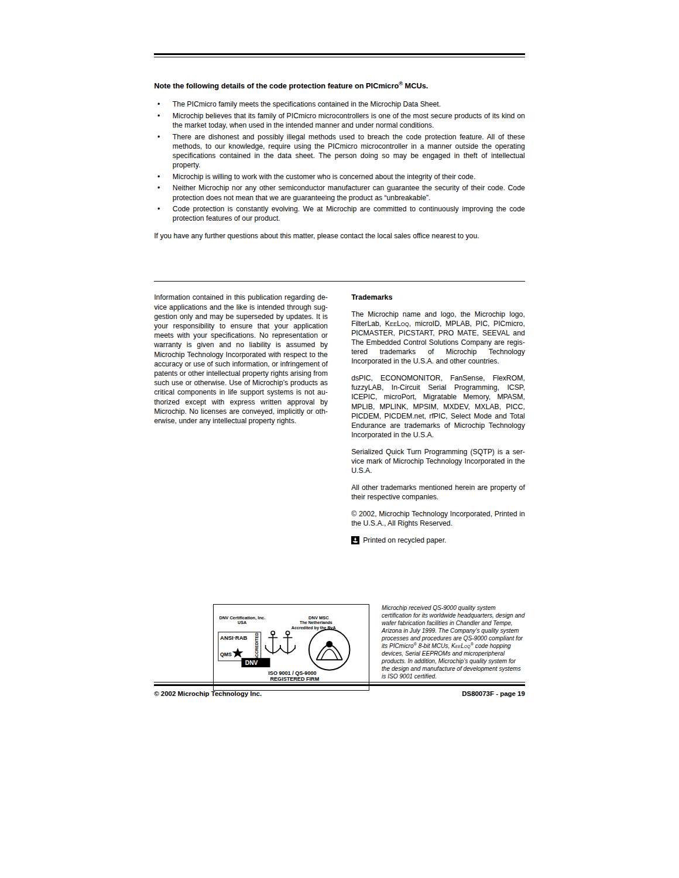Note the following details of the code protection feature on PICmicro® MCUs.
The PICmicro family meets the specifications contained in the Microchip Data Sheet.
Microchip believes that its family of PICmicro microcontrollers is one of the most secure products of its kind on the market today, when used in the intended manner and under normal conditions.
There are dishonest and possibly illegal methods used to breach the code protection feature. All of these methods, to our knowledge, require using the PICmicro microcontroller in a manner outside the operating specifications contained in the data sheet. The person doing so may be engaged in theft of intellectual property.
Microchip is willing to work with the customer who is concerned about the integrity of their code.
Neither Microchip nor any other semiconductor manufacturer can guarantee the security of their code. Code protection does not mean that we are guaranteeing the product as “unbreakable”.
Code protection is constantly evolving. We at Microchip are committed to continuously improving the code protection features of our product.
If you have any further questions about this matter, please contact the local sales office nearest to you.
Information contained in this publication regarding device applications and the like is intended through suggestion only and may be superseded by updates. It is your responsibility to ensure that your application meets with your specifications. No representation or warranty is given and no liability is assumed by Microchip Technology Incorporated with respect to the accuracy or use of such information, or infringement of patents or other intellectual property rights arising from such use or otherwise. Use of Microchip’s products as critical components in life support systems is not authorized except with express written approval by Microchip. No licenses are conveyed, implicitly or otherwise, under any intellectual property rights.
Trademarks
The Microchip name and logo, the Microchip logo, FilterLab, Kee Loq, microID, MPLAB, PIC, PICmicro, PICMASTER, PICSTART, PRO MATE, SEEVAL and The Embedded Control Solutions Company are registered trademarks of Microchip Technology Incorporated in the U.S.A. and other countries.
dsPIC, ECONOMONITOR, FanSense, FlexROM, fuzzyLAB, In-Circuit Serial Programming, ICSP, ICEPIC, microPort, Migratable Memory, MPASM, MPLIB, MPLINK, MPSIM, MXDEV, MXLAB, PICC, PICDEM, PICDEM.net, rfPIC, Select Mode and Total Endurance are trademarks of Microchip Technology Incorporated in the U.S.A.
Serialized Quick Turn Programming (SQTP) is a service mark of Microchip Technology Incorporated in the U.S.A.
All other trademarks mentioned herein are property of their respective companies.
© 2002, Microchip Technology Incorporated, Printed in the U.S.A., All Rights Reserved.
Printed on recycled paper.
DNV Certification, Inc. USA DNV MSC The Netherlands Accredited by the RvA ANSI·RAB QMS ACCREDITED DNV ISO 9001 / QS-9000 REGISTERED FIRM
Microchip received QS-9000 quality system certification for its worldwide headquarters, design and wafer fabrication facilities in Chandler and Tempe, Arizona in July 1999. The Company’s quality system processes and procedures are QS-9000 compliant for its PICmicro® 8-bit MCUs, Kee Loq® code hopping devices, Serial EEPROMs and microperipheral products. In addition, Microchip’s quality system for the design and manufacture of development systems is ISO 9001 certified.
© 2002 Microchip Technology Inc. DS80073F - page 19